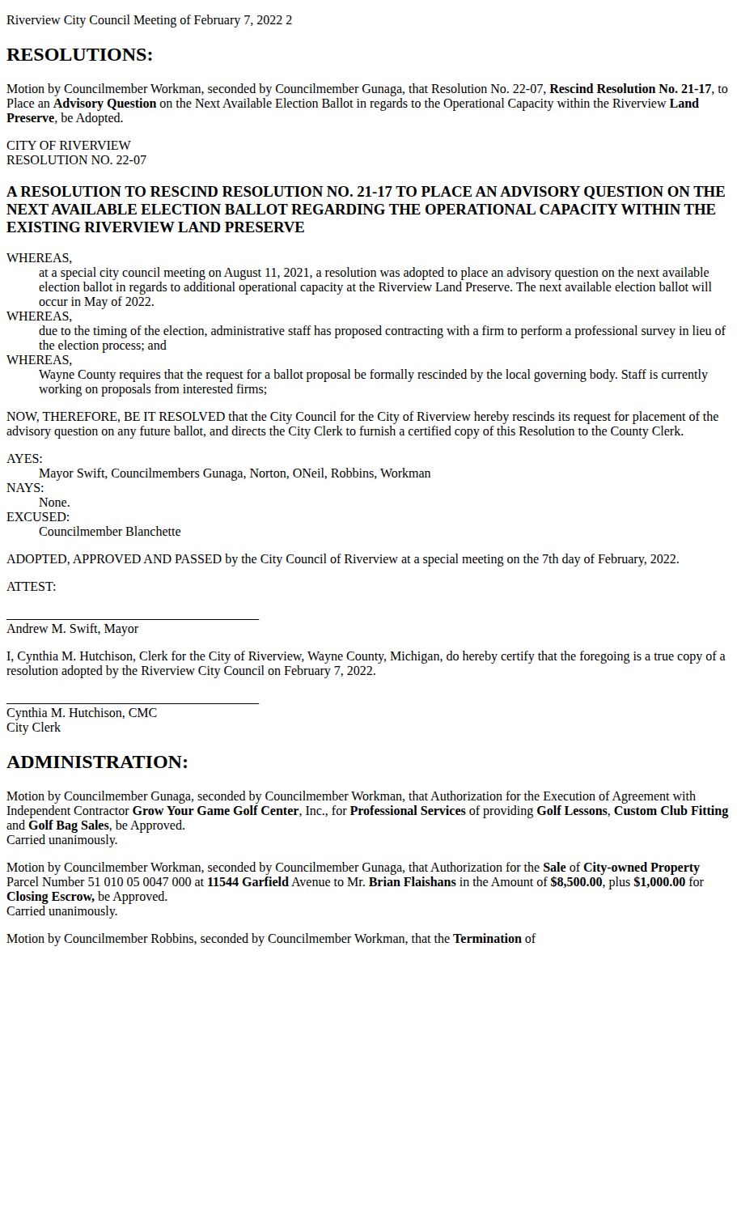Riverview City Council Meeting of February 7, 2022 2
RESOLUTIONS:
Motion by Councilmember Workman, seconded by Councilmember Gunaga, that Resolution No. 22-07, Rescind Resolution No. 21-17, to Place an Advisory Question on the Next Available Election Ballot in regards to the Operational Capacity within the Riverview Land Preserve, be Adopted.
CITY OF RIVERVIEW
RESOLUTION NO. 22-07
A RESOLUTION TO RESCIND RESOLUTION NO. 21-17 TO PLACE AN ADVISORY QUESTION ON THE NEXT AVAILABLE ELECTION BALLOT REGARDING THE OPERATIONAL CAPACITY WITHIN THE EXISTING RIVERVIEW LAND PRESERVE
WHEREAS,
at a special city council meeting on August 11, 2021, a resolution was adopted to place an advisory question on the next available election ballot in regards to additional operational capacity at the Riverview Land Preserve. The next available election ballot will occur in May of 2022.
WHEREAS,
due to the timing of the election, administrative staff has proposed contracting with a firm to perform a professional survey in lieu of the election process; and
WHEREAS,
Wayne County requires that the request for a ballot proposal be formally rescinded by the local governing body. Staff is currently working on proposals from interested firms;
NOW, THEREFORE, BE IT RESOLVED that the City Council for the City of Riverview hereby rescinds its request for placement of the advisory question on any future ballot, and directs the City Clerk to furnish a certified copy of this Resolution to the County Clerk.
AYES:
Mayor Swift, Councilmembers Gunaga, Norton, ONeil, Robbins, Workman
NAYS:
None.
EXCUSED:
Councilmember Blanchette
ADOPTED, APPROVED AND PASSED by the City Council of Riverview at a special meeting on the 7th day of February, 2022.
ATTEST:
_______________________________________
Andrew M. Swift, Mayor
I, Cynthia M. Hutchison, Clerk for the City of Riverview, Wayne County, Michigan, do hereby certify that the foregoing is a true copy of a resolution adopted by the Riverview City Council on February 7, 2022.
_______________________________________
Cynthia M. Hutchison, CMC
City Clerk
ADMINISTRATION:
Motion by Councilmember Gunaga, seconded by Councilmember Workman, that Authorization for the Execution of Agreement with Independent Contractor Grow Your Game Golf Center, Inc., for Professional Services of providing Golf Lessons, Custom Club Fitting and Golf Bag Sales, be Approved.
Carried unanimously.
Motion by Councilmember Workman, seconded by Councilmember Gunaga, that Authorization for the Sale of City-owned Property Parcel Number 51 010 05 0047 000 at 11544 Garfield Avenue to Mr. Brian Flaishans in the Amount of $8,500.00, plus $1,000.00 for Closing Escrow, be Approved.
Carried unanimously.
Motion by Councilmember Robbins, seconded by Councilmember Workman, that the Termination of